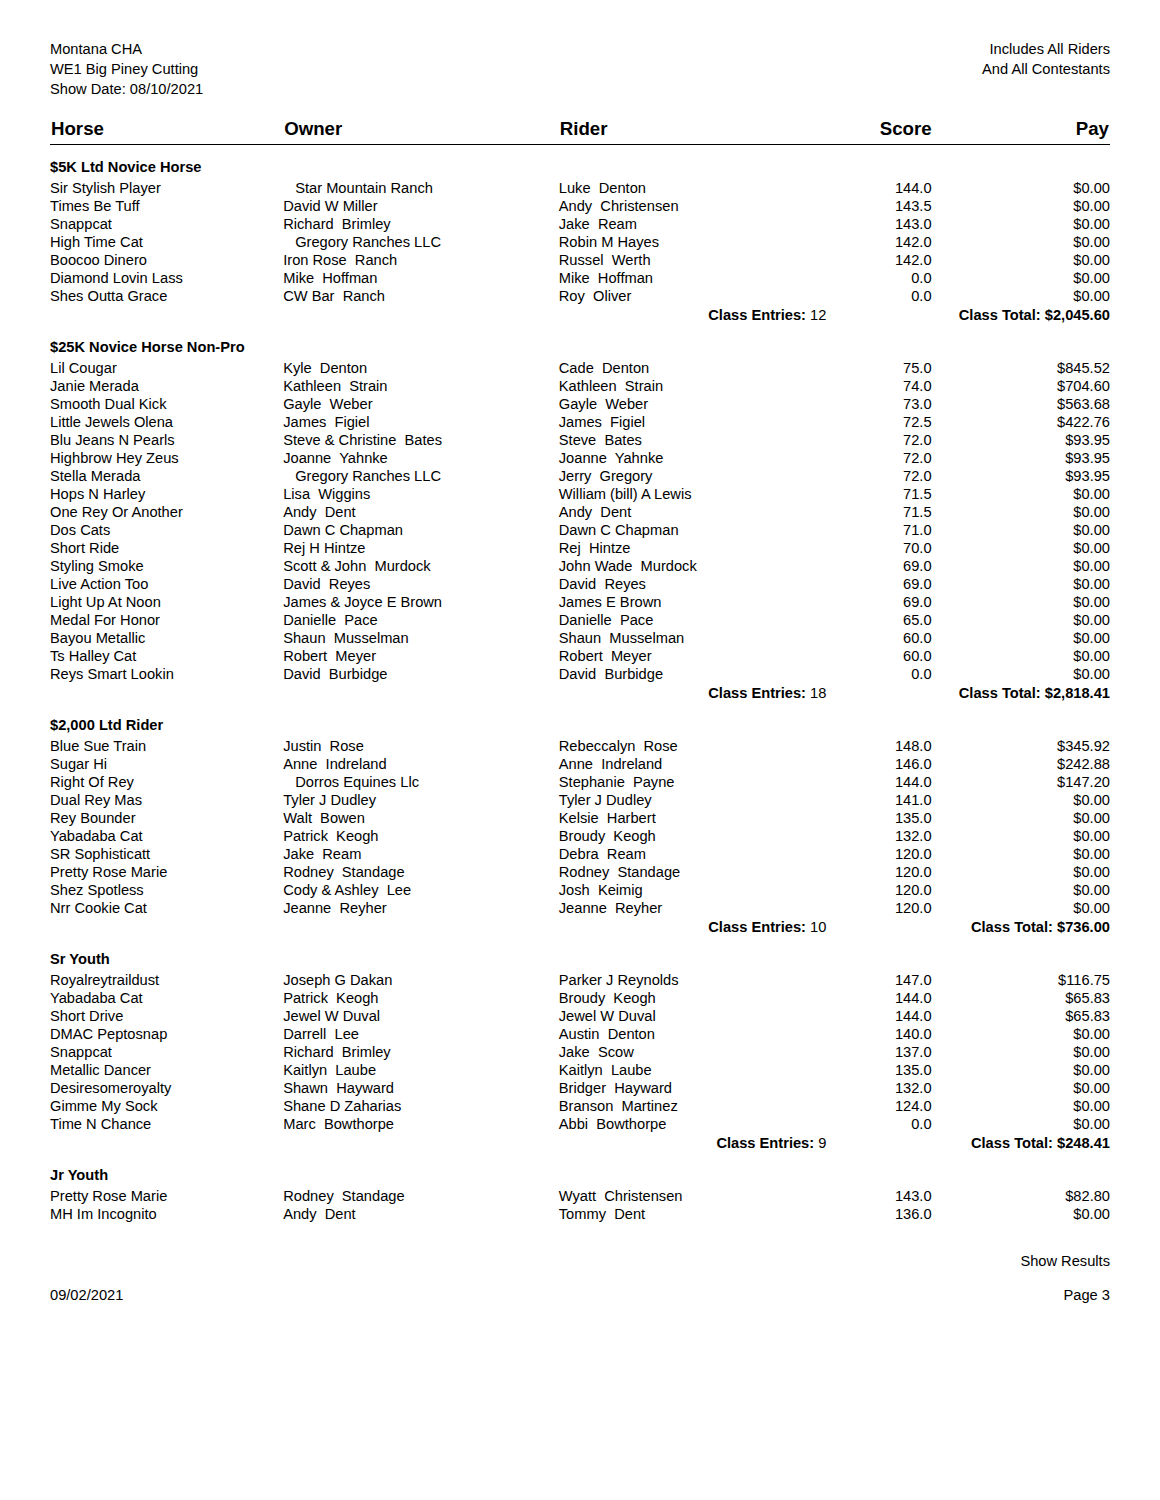Montana CHA
WE1 Big Piney Cutting
Show Date: 08/10/2021
Includes All Riders
And All Contestants
| Horse | Owner | Rider | Score | Pay |
| --- | --- | --- | --- | --- |
| $5K Ltd Novice Horse |
| Sir Stylish Player | Star Mountain Ranch | Luke Denton | 144.0 | $0.00 |
| Times Be Tuff | David W Miller | Andy Christensen | 143.5 | $0.00 |
| Snappcat | Richard Brimley | Jake Ream | 143.0 | $0.00 |
| High Time Cat | Gregory Ranches LLC | Robin M Hayes | 142.0 | $0.00 |
| Boocoo Dinero | Iron Rose Ranch | Russel Werth | 142.0 | $0.00 |
| Diamond Lovin Lass | Mike Hoffman | Mike Hoffman | 0.0 | $0.00 |
| Shes Outta Grace | CW Bar Ranch | Roy Oliver | 0.0 | $0.00 |
| | | Class Entries: 12 | Class Total: $2,045.60 |
| $25K Novice Horse Non-Pro |
| Lil Cougar | Kyle Denton | Cade Denton | 75.0 | $845.52 |
| Janie Merada | Kathleen Strain | Kathleen Strain | 74.0 | $704.60 |
| Smooth Dual Kick | Gayle Weber | Gayle Weber | 73.0 | $563.68 |
| Little Jewels Olena | James Figiel | James Figiel | 72.5 | $422.76 |
| Blu Jeans N Pearls | Steve & Christine Bates | Steve Bates | 72.0 | $93.95 |
| Highbrow Hey Zeus | Joanne Yahnke | Joanne Yahnke | 72.0 | $93.95 |
| Stella Merada | Gregory Ranches LLC | Jerry Gregory | 72.0 | $93.95 |
| Hops N Harley | Lisa Wiggins | William (bill) A Lewis | 71.5 | $0.00 |
| One Rey Or Another | Andy Dent | Andy Dent | 71.5 | $0.00 |
| Dos Cats | Dawn C Chapman | Dawn C Chapman | 71.0 | $0.00 |
| Short Ride | Rej H Hintze | Rej Hintze | 70.0 | $0.00 |
| Styling Smoke | Scott & John Murdock | John Wade Murdock | 69.0 | $0.00 |
| Live Action Too | David Reyes | David Reyes | 69.0 | $0.00 |
| Light Up At Noon | James & Joyce E Brown | James E Brown | 69.0 | $0.00 |
| Medal For Honor | Danielle Pace | Danielle Pace | 65.0 | $0.00 |
| Bayou Metallic | Shaun Musselman | Shaun Musselman | 60.0 | $0.00 |
| Ts Halley Cat | Robert Meyer | Robert Meyer | 60.0 | $0.00 |
| Reys Smart Lookin | David Burbidge | David Burbidge | 0.0 | $0.00 |
| | | Class Entries: 18 | Class Total: $2,818.41 |
| $2,000 Ltd Rider |
| Blue Sue Train | Justin Rose | Rebeccalyn Rose | 148.0 | $345.92 |
| Sugar Hi | Anne Indreland | Anne Indreland | 146.0 | $242.88 |
| Right Of Rey | Dorros Equines Llc | Stephanie Payne | 144.0 | $147.20 |
| Dual Rey Mas | Tyler J Dudley | Tyler J Dudley | 141.0 | $0.00 |
| Rey Bounder | Walt Bowen | Kelsie Harbert | 135.0 | $0.00 |
| Yabadaba Cat | Patrick Keogh | Broudy Keogh | 132.0 | $0.00 |
| SR Sophisticatt | Jake Ream | Debra Ream | 120.0 | $0.00 |
| Pretty Rose Marie | Rodney Standage | Rodney Standage | 120.0 | $0.00 |
| Shez Spotless | Cody & Ashley Lee | Josh Keimig | 120.0 | $0.00 |
| Nrr Cookie Cat | Jeanne Reyher | Jeanne Reyher | 120.0 | $0.00 |
| | | Class Entries: 10 | Class Total: $736.00 |
| Sr Youth |
| Royalreytraildust | Joseph G Dakan | Parker J Reynolds | 147.0 | $116.75 |
| Yabadaba Cat | Patrick Keogh | Broudy Keogh | 144.0 | $65.83 |
| Short Drive | Jewel W Duval | Jewel W Duval | 144.0 | $65.83 |
| DMAC Peptosnap | Darrell Lee | Austin Denton | 140.0 | $0.00 |
| Snappcat | Richard Brimley | Jake Scow | 137.0 | $0.00 |
| Metallic Dancer | Kaitlyn Laube | Kaitlyn Laube | 135.0 | $0.00 |
| Desiresomeroyalty | Shawn Hayward | Bridger Hayward | 132.0 | $0.00 |
| Gimme My Sock | Shane D Zaharias | Branson Martinez | 124.0 | $0.00 |
| Time N Chance | Marc Bowthorpe | Abbi Bowthorpe | 0.0 | $0.00 |
| | | Class Entries: 9 | Class Total: $248.41 |
| Jr Youth |
| Pretty Rose Marie | Rodney Standage | Wyatt Christensen | 143.0 | $82.80 |
| MH Im Incognito | Andy Dent | Tommy Dent | 136.0 | $0.00 |
Show Results
09/02/2021 Page 3